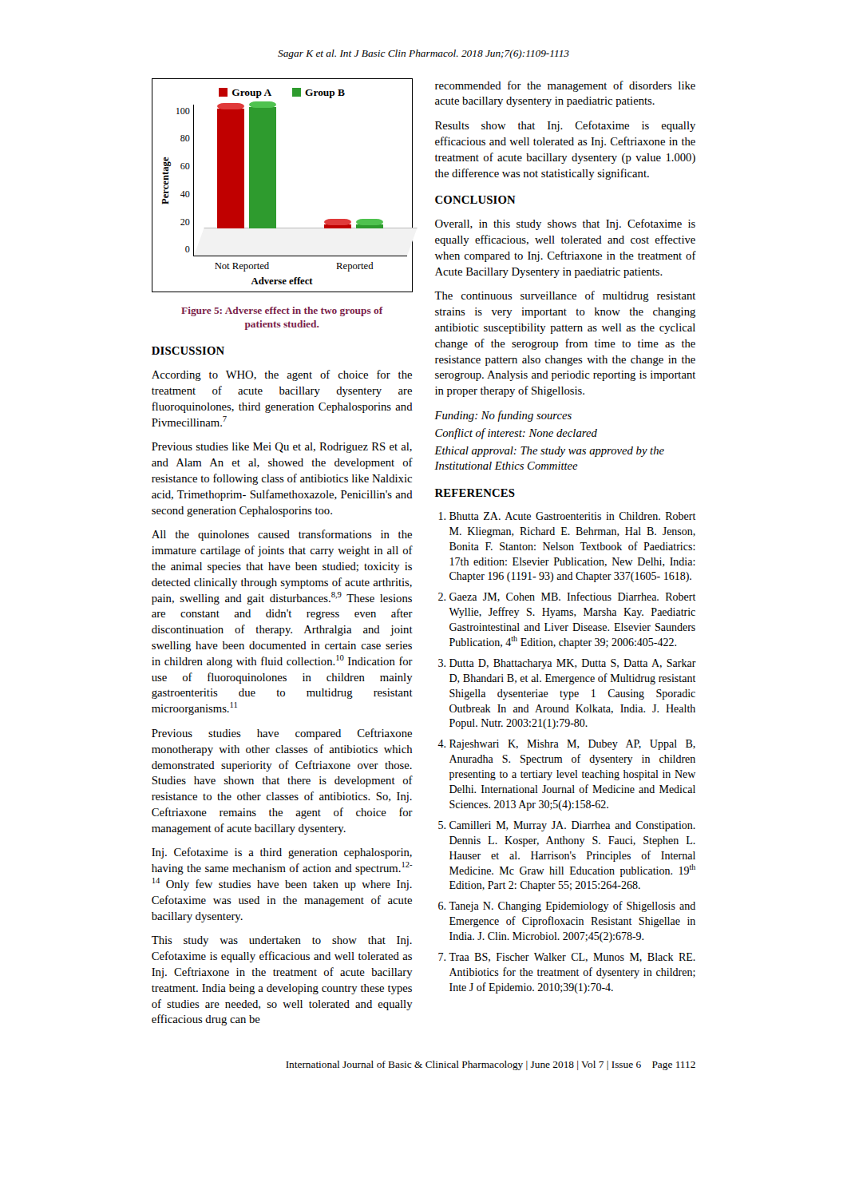Sagar K et al. Int J Basic Clin Pharmacol. 2018 Jun;7(6):1109-1113
Group A Group B
Percentage
100
80
60
40
20
0
Not Reported
Reported
Adverse effect
Figure 5: Adverse effect in the two groups of
patients studied.
Discussion
According to WHO, the agent of choice for the treatment of acute bacillary dysentery are fluoroquinolones, third generation Cephalosporins and Pivmecillinam.7
Previous studies like Mei Qu et al, Rodriguez RS et al, and Alam An et al, showed the development of resistance to following class of antibiotics like Naldixic acid, Trimethoprim- Sulfamethoxazole, Penicillin's and second generation Cephalosporins too.
All the quinolones caused transformations in the immature cartilage of joints that carry weight in all of the animal species that have been studied; toxicity is detected clinically through symptoms of acute arthritis, pain, swelling and gait disturbances.8,9 These lesions are constant and didn't regress even after discontinuation of therapy. Arthralgia and joint swelling have been documented in certain case series in children along with fluid collection.10 Indication for use of fluoroquinolones in children mainly gastroenteritis due to multidrug resistant microorganisms.11
Previous studies have compared Ceftriaxone monotherapy with other classes of antibiotics which demonstrated superiority of Ceftriaxone over those. Studies have shown that there is development of resistance to the other classes of antibiotics. So, Inj. Ceftriaxone remains the agent of choice for management of acute bacillary dysentery.
Inj. Cefotaxime is a third generation cephalosporin, having the same mechanism of action and spectrum.12-14 Only few studies have been taken up where Inj. Cefotaxime was used in the management of acute bacillary dysentery.
This study was undertaken to show that Inj. Cefotaxime is equally efficacious and well tolerated as Inj. Ceftriaxone in the treatment of acute bacillary treatment. India being a developing country these types of studies are needed, so well tolerated and equally efficacious drug can be
recommended for the management of disorders like acute bacillary dysentery in paediatric patients.
Results show that Inj. Cefotaxime is equally efficacious and well tolerated as Inj. Ceftriaxone in the treatment of acute bacillary dysentery (p value 1.000) the difference was not statistically significant.
Conclusion
Overall, in this study shows that Inj. Cefotaxime is equally efficacious, well tolerated and cost effective when compared to Inj. Ceftriaxone in the treatment of Acute Bacillary Dysentery in paediatric patients.
The continuous surveillance of multidrug resistant strains is very important to know the changing antibiotic susceptibility pattern as well as the cyclical change of the serogroup from time to time as the resistance pattern also changes with the change in the serogroup. Analysis and periodic reporting is important in proper therapy of Shigellosis.
Funding: No funding sources
Conflict of interest: None declared
Ethical approval: The study was approved by the Institutional Ethics Committee
References
Bhutta ZA. Acute Gastroenteritis in Children. Robert M. Kliegman, Richard E. Behrman, Hal B. Jenson, Bonita F. Stanton: Nelson Textbook of Paediatrics: 17th edition: Elsevier Publication, New Delhi, India: Chapter 196 (1191- 93) and Chapter 337(1605- 1618).
Gaeza JM, Cohen MB. Infectious Diarrhea. Robert Wyllie, Jeffrey S. Hyams, Marsha Kay. Paediatric Gastrointestinal and Liver Disease. Elsevier Saunders Publication, 4th Edition, chapter 39; 2006:405-422.
Dutta D, Bhattacharya MK, Dutta S, Datta A, Sarkar D, Bhandari B, et al. Emergence of Multidrug resistant Shigella dysenteriae type 1 Causing Sporadic Outbreak In and Around Kolkata, India. J. Health Popul. Nutr. 2003:21(1):79-80.
Rajeshwari K, Mishra M, Dubey AP, Uppal B, Anuradha S. Spectrum of dysentery in children presenting to a tertiary level teaching hospital in New Delhi. International Journal of Medicine and Medical Sciences. 2013 Apr 30;5(4):158-62.
Camilleri M, Murray JA. Diarrhea and Constipation. Dennis L. Kosper, Anthony S. Fauci, Stephen L. Hauser et al. Harrison's Principles of Internal Medicine. Mc Graw hill Education publication. 19th Edition, Part 2: Chapter 55; 2015:264-268.
Taneja N. Changing Epidemiology of Shigellosis and Emergence of Ciprofloxacin Resistant Shigellae in India. J. Clin. Microbiol. 2007;45(2):678-9.
Traa BS, Fischer Walker CL, Munos M, Black RE. Antibiotics for the treatment of dysentery in children; Inte J of Epidemio. 2010;39(1):70-4.
International Journal of Basic & Clinical Pharmacology | June 2018 | Vol 7 | Issue 6 Page 1112